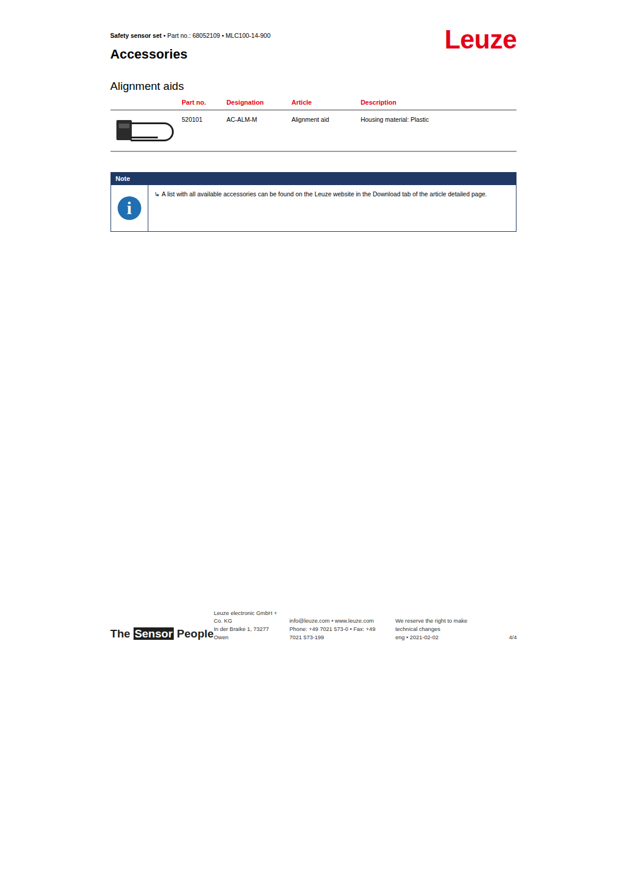Safety sensor set • Part no.: 68052109 • MLC100-14-900
Accessories
Leuze
Alignment aids
| | Part no. | Designation | Article | Description |
| --- | --- | --- | --- | --- |
| | 520101 | AC-ALM-M | Alignment aid | Housing material: Plastic |
Note
i
↳A list with all available accessories can be found on the Leuze website in the Download tab of the article detailed page.
The Sensor People
Leuze electronic GmbH + Co. KG
In der Braike 1, 73277 Owen
info@leuze.com • www.leuze.com
Phone: +49 7021 573-0 • Fax: +49 7021 573-199
We reserve the right to make technical changes
eng • 2021-02-02
4/4